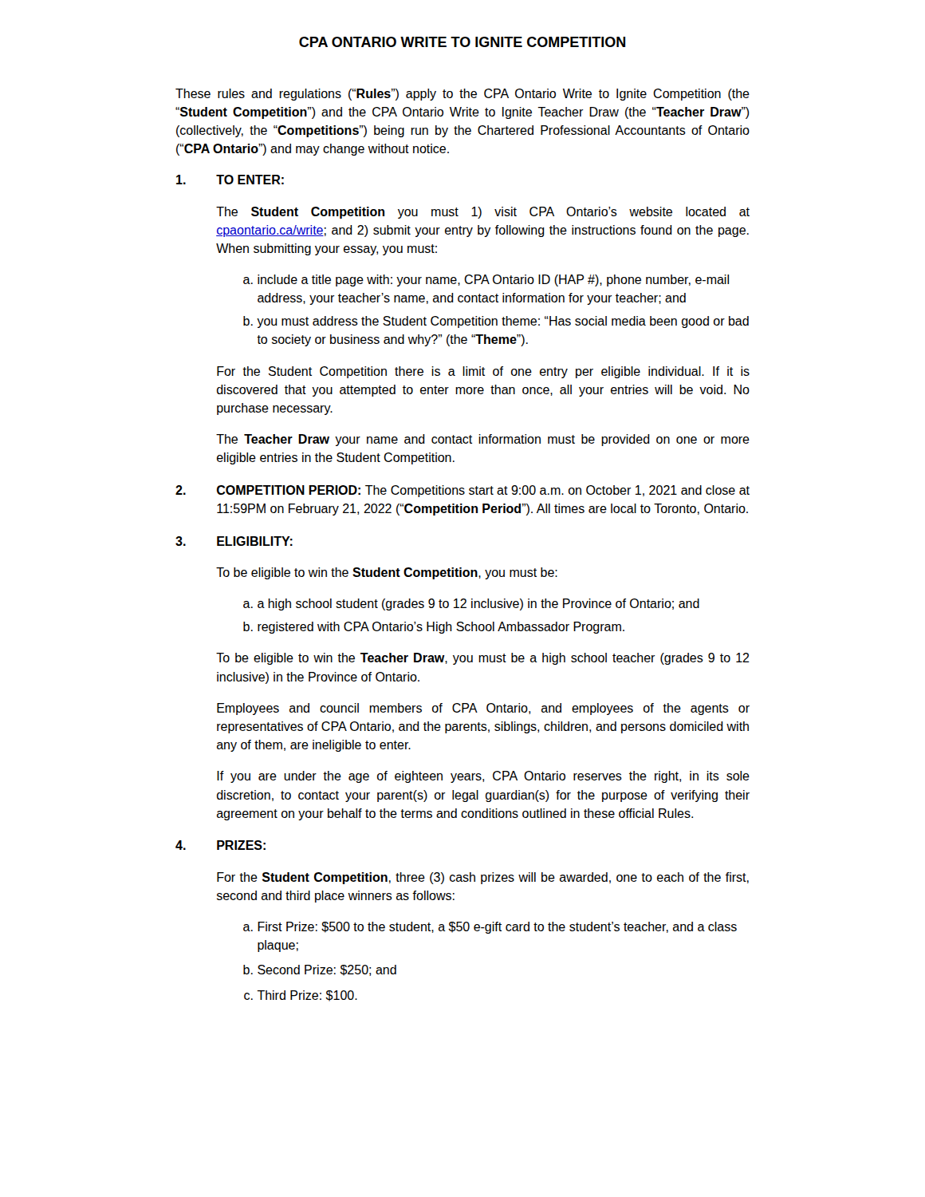CPA ONTARIO WRITE TO IGNITE COMPETITION
These rules and regulations (“Rules”) apply to the CPA Ontario Write to Ignite Competition (the “Student Competition”) and the CPA Ontario Write to Ignite Teacher Draw (the “Teacher Draw”) (collectively, the “Competitions”) being run by the Chartered Professional Accountants of Ontario (“CPA Ontario”) and may change without notice.
1.
TO ENTER:
The Student Competition you must 1) visit CPA Ontario’s website located at cpaontario.ca/write; and 2) submit your entry by following the instructions found on the page. When submitting your essay, you must:
include a title page with: your name, CPA Ontario ID (HAP #), phone number, e-mail address, your teacher’s name, and contact information for your teacher; and
you must address the Student Competition theme: “Has social media been good or bad to society or business and why?” (the “Theme”).
For the Student Competition there is a limit of one entry per eligible individual. If it is discovered that you attempted to enter more than once, all your entries will be void. No purchase necessary.
The Teacher Draw your name and contact information must be provided on one or more eligible entries in the Student Competition.
2.
COMPETITION PERIOD: The Competitions start at 9:00 a.m. on October 1, 2021 and close at 11:59PM on February 21, 2022 (“Competition Period”). All times are local to Toronto, Ontario.
3.
ELIGIBILITY:
To be eligible to win the Student Competition, you must be:
a high school student (grades 9 to 12 inclusive) in the Province of Ontario; and
registered with CPA Ontario’s High School Ambassador Program.
To be eligible to win the Teacher Draw, you must be a high school teacher (grades 9 to 12 inclusive) in the Province of Ontario.
Employees and council members of CPA Ontario, and employees of the agents or representatives of CPA Ontario, and the parents, siblings, children, and persons domiciled with any of them, are ineligible to enter.
If you are under the age of eighteen years, CPA Ontario reserves the right, in its sole discretion, to contact your parent(s) or legal guardian(s) for the purpose of verifying their agreement on your behalf to the terms and conditions outlined in these official Rules.
4.
PRIZES:
For the Student Competition, three (3) cash prizes will be awarded, one to each of the first, second and third place winners as follows:
First Prize: $500 to the student, a $50 e-gift card to the student’s teacher, and a class plaque;
Second Prize: $250; and
Third Prize: $100.